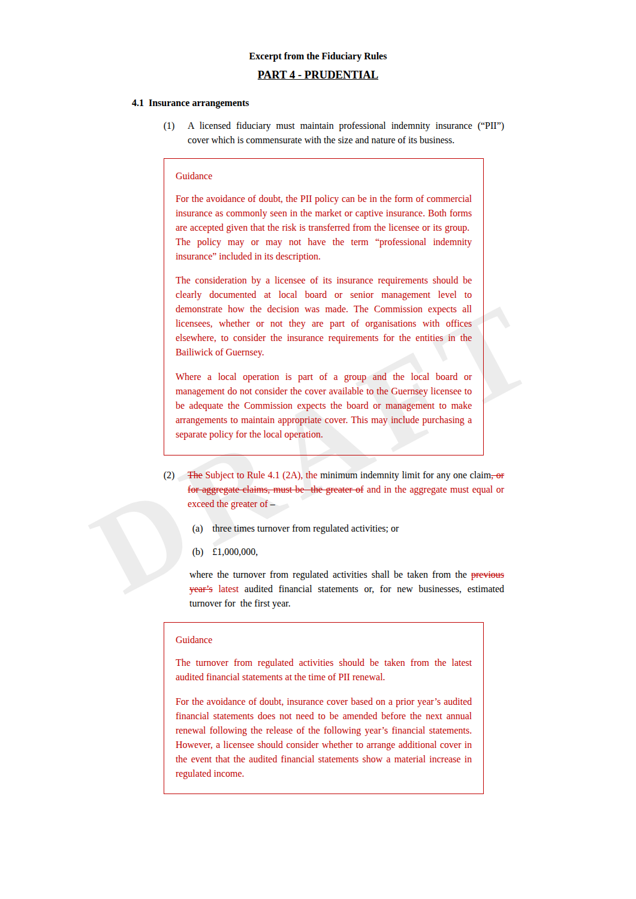DRAFT
Excerpt from the Fiduciary Rules
PART 4 - PRUDENTIAL
4.1 Insurance arrangements
(1)
A licensed fiduciary must maintain professional indemnity insurance (“PII”) cover which is commensurate with the size and nature of its business.
Guidance
For the avoidance of doubt, the PII policy can be in the form of commercial insurance as commonly seen in the market or captive insurance. Both forms are accepted given that the risk is transferred from the licensee or its group. The policy may or may not have the term “professional indemnity insurance” included in its description.
The consideration by a licensee of its insurance requirements should be clearly documented at local board or senior management level to demonstrate how the decision was made. The Commission expects all licensees, whether or not they are part of organisations with offices elsewhere, to consider the insurance requirements for the entities in the Bailiwick of Guernsey.
Where a local operation is part of a group and the local board or management do not consider the cover available to the Guernsey licensee to be adequate the Commission expects the board or management to make arrangements to maintain appropriate cover. This may include purchasing a separate policy for the local operation.
(2)
The Subject to Rule 4.1 (2A), the minimum indemnity limit for any one claim, or for aggregate claims, must be the greater of and in the aggregate must equal or exceed the greater of –
(a)
three times turnover from regulated activities; or
(b)
£1,000,000,
where the turnover from regulated activities shall be taken from the previous year’s latest audited financial statements or, for new businesses, estimated turnover for the first year.
Guidance
The turnover from regulated activities should be taken from the latest audited financial statements at the time of PII renewal.
For the avoidance of doubt, insurance cover based on a prior year’s audited financial statements does not need to be amended before the next annual renewal following the release of the following year’s financial statements. However, a licensee should consider whether to arrange additional cover in the event that the audited financial statements show a material increase in regulated income.